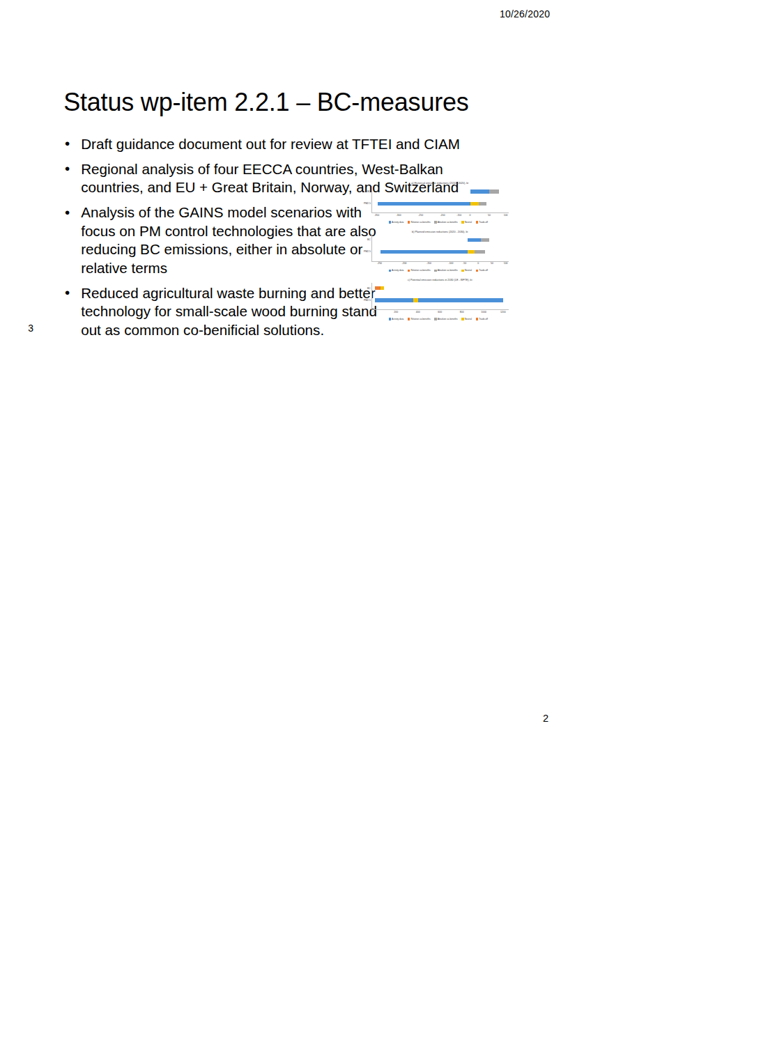10/26/2020
Status wp-item 2.2.1 – BC-measures
Draft guidance document out for review at TFTEI and CIAM
Regional analysis of four EECCA countries, West-Balkan countries, and EU + Great Britain, Norway, and Switzerland
Analysis of the GAINS model scenarios with focus on PM control technologies that are also reducing BC emissions, either in absolute or relative terms
Reduced agricultural waste burning and better technology for small-scale wood burning stand out as common co-benificial solutions.
3
a) Historical emission reductions (2010 - 2020), kt
BC
PM2.5
-350 -300 -250 -200 -150 0 50 100
Activity data Relative co-benefits Absolute co-benefits Neutral Trade-off
b) Planned emission reductions (2020 - 2030), kt
BC
PM2.5
-250 -200 -150 -100 -50 0 50 100
Activity data Relative co-benefits Absolute co-benefits Neutral Trade-off
c) Potential emission reductions in 2030 (LE - WFTE), kt
BC
PM2.5
0 200 400 600 800 1000 1200
Activity data Relative co-benefits Absolute co-benefits Neutral Trade-off
2